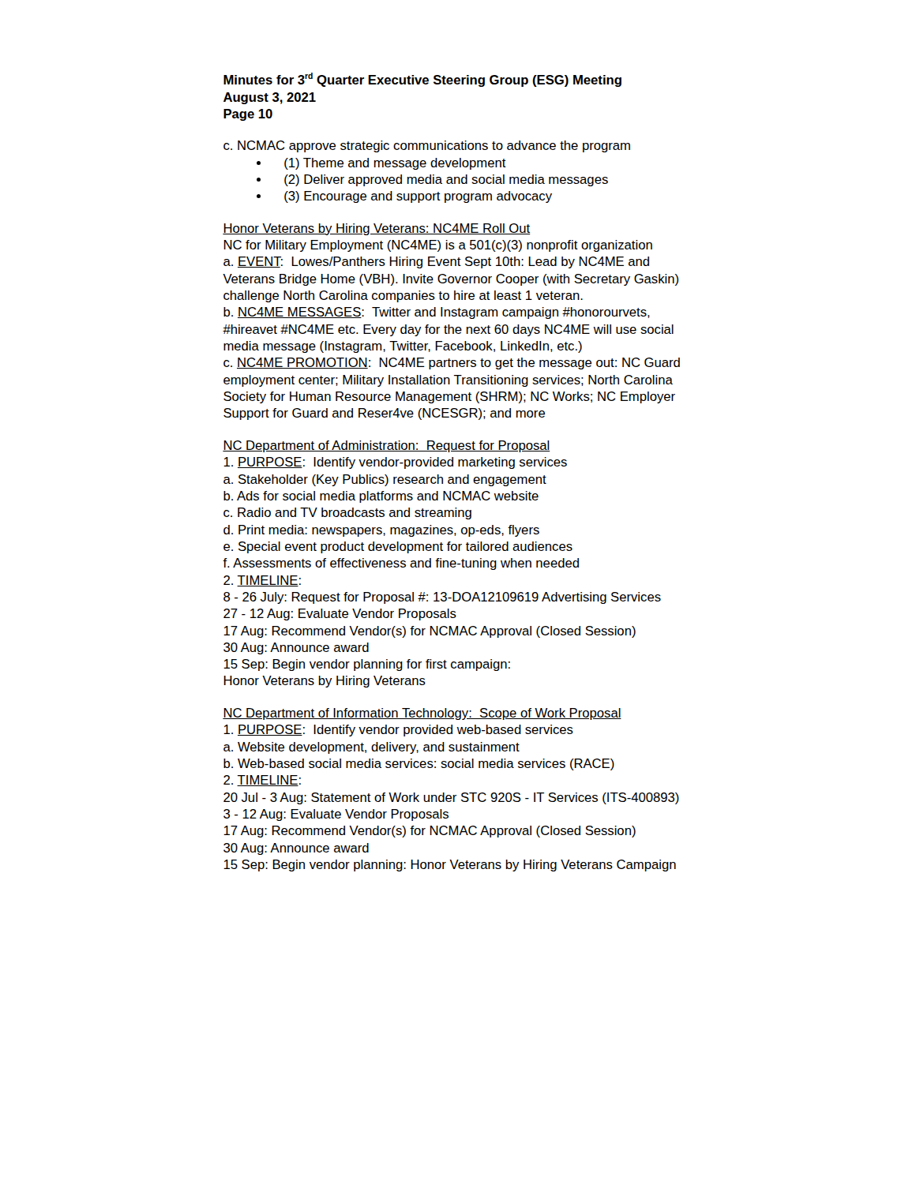Minutes for 3rd Quarter Executive Steering Group (ESG) Meeting
August 3, 2021
Page 10
c. NCMAC approve strategic communications to advance the program
(1) Theme and message development
(2) Deliver approved media and social media messages
(3) Encourage and support program advocacy
Honor Veterans by Hiring Veterans: NC4ME Roll Out
NC for Military Employment (NC4ME) is a 501(c)(3) nonprofit organization
a. EVENT: Lowes/Panthers Hiring Event Sept 10th: Lead by NC4ME and Veterans Bridge Home (VBH). Invite Governor Cooper (with Secretary Gaskin) challenge North Carolina companies to hire at least 1 veteran.
b. NC4ME MESSAGES: Twitter and Instagram campaign #honorourvets, #hireavet #NC4ME etc. Every day for the next 60 days NC4ME will use social media message (Instagram, Twitter, Facebook, LinkedIn, etc.)
c. NC4ME PROMOTION: NC4ME partners to get the message out: NC Guard employment center; Military Installation Transitioning services; North Carolina Society for Human Resource Management (SHRM); NC Works; NC Employer Support for Guard and Reser4ve (NCESGR); and more
NC Department of Administration: Request for Proposal
1. PURPOSE: Identify vendor-provided marketing services
a. Stakeholder (Key Publics) research and engagement
b. Ads for social media platforms and NCMAC website
c. Radio and TV broadcasts and streaming
d. Print media: newspapers, magazines, op-eds, flyers
e. Special event product development for tailored audiences
f. Assessments of effectiveness and fine-tuning when needed
2. TIMELINE:
8 - 26 July: Request for Proposal #: 13-DOA12109619 Advertising Services
27 - 12 Aug: Evaluate Vendor Proposals
17 Aug: Recommend Vendor(s) for NCMAC Approval (Closed Session)
30 Aug: Announce award
15 Sep: Begin vendor planning for first campaign:
Honor Veterans by Hiring Veterans
NC Department of Information Technology: Scope of Work Proposal
1. PURPOSE: Identify vendor provided web-based services
a. Website development, delivery, and sustainment
b. Web-based social media services: social media services (RACE)
2. TIMELINE:
20 Jul - 3 Aug: Statement of Work under STC 920S - IT Services (ITS-400893)
3 - 12 Aug: Evaluate Vendor Proposals
17 Aug: Recommend Vendor(s) for NCMAC Approval (Closed Session)
30 Aug: Announce award
15 Sep: Begin vendor planning: Honor Veterans by Hiring Veterans Campaign